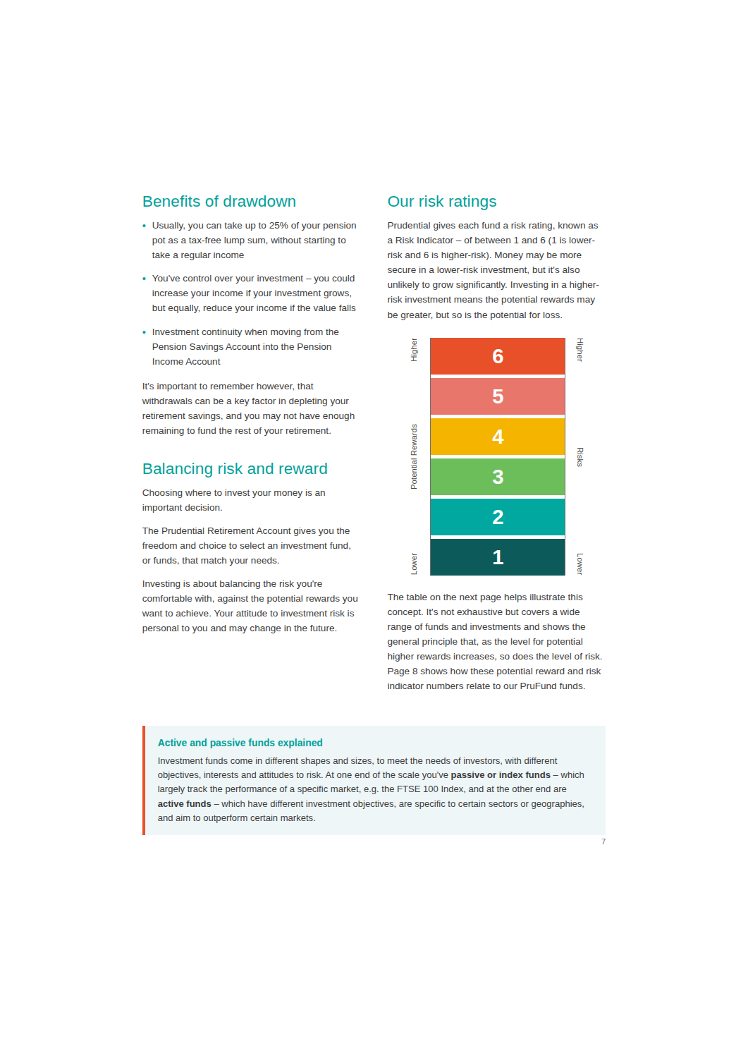Benefits of drawdown
Usually, you can take up to 25% of your pension pot as a tax-free lump sum, without starting to take a regular income
You've control over your investment – you could increase your income if your investment grows, but equally, reduce your income if the value falls
Investment continuity when moving from the Pension Savings Account into the Pension Income Account
It's important to remember however, that withdrawals can be a key factor in depleting your retirement savings, and you may not have enough remaining to fund the rest of your retirement.
Balancing risk and reward
Choosing where to invest your money is an important decision.
The Prudential Retirement Account gives you the freedom and choice to select an investment fund, or funds, that match your needs.
Investing is about balancing the risk you're comfortable with, against the potential rewards you want to achieve. Your attitude to investment risk is personal to you and may change in the future.
Our risk ratings
Prudential gives each fund a risk rating, known as a Risk Indicator – of between 1 and 6 (1 is lower-risk and 6 is higher-risk). Money may be more secure in a lower-risk investment, but it's also unlikely to grow significantly. Investing in a higher-risk investment means the potential rewards may be greater, but so is the potential for loss.
Higher Potential Rewards Lower
6
5
4
3
2
1
Higher Risks Lower
The table on the next page helps illustrate this concept. It's not exhaustive but covers a wide range of funds and investments and shows the general principle that, as the level for potential higher rewards increases, so does the level of risk. Page 8 shows how these potential reward and risk indicator numbers relate to our PruFund funds.
Active and passive funds explained
Investment funds come in different shapes and sizes, to meet the needs of investors, with different objectives, interests and attitudes to risk. At one end of the scale you've passive or index funds – which largely track the performance of a specific market, e.g. the FTSE 100 Index, and at the other end are active funds – which have different investment objectives, are specific to certain sectors or geographies, and aim to outperform certain markets.
7